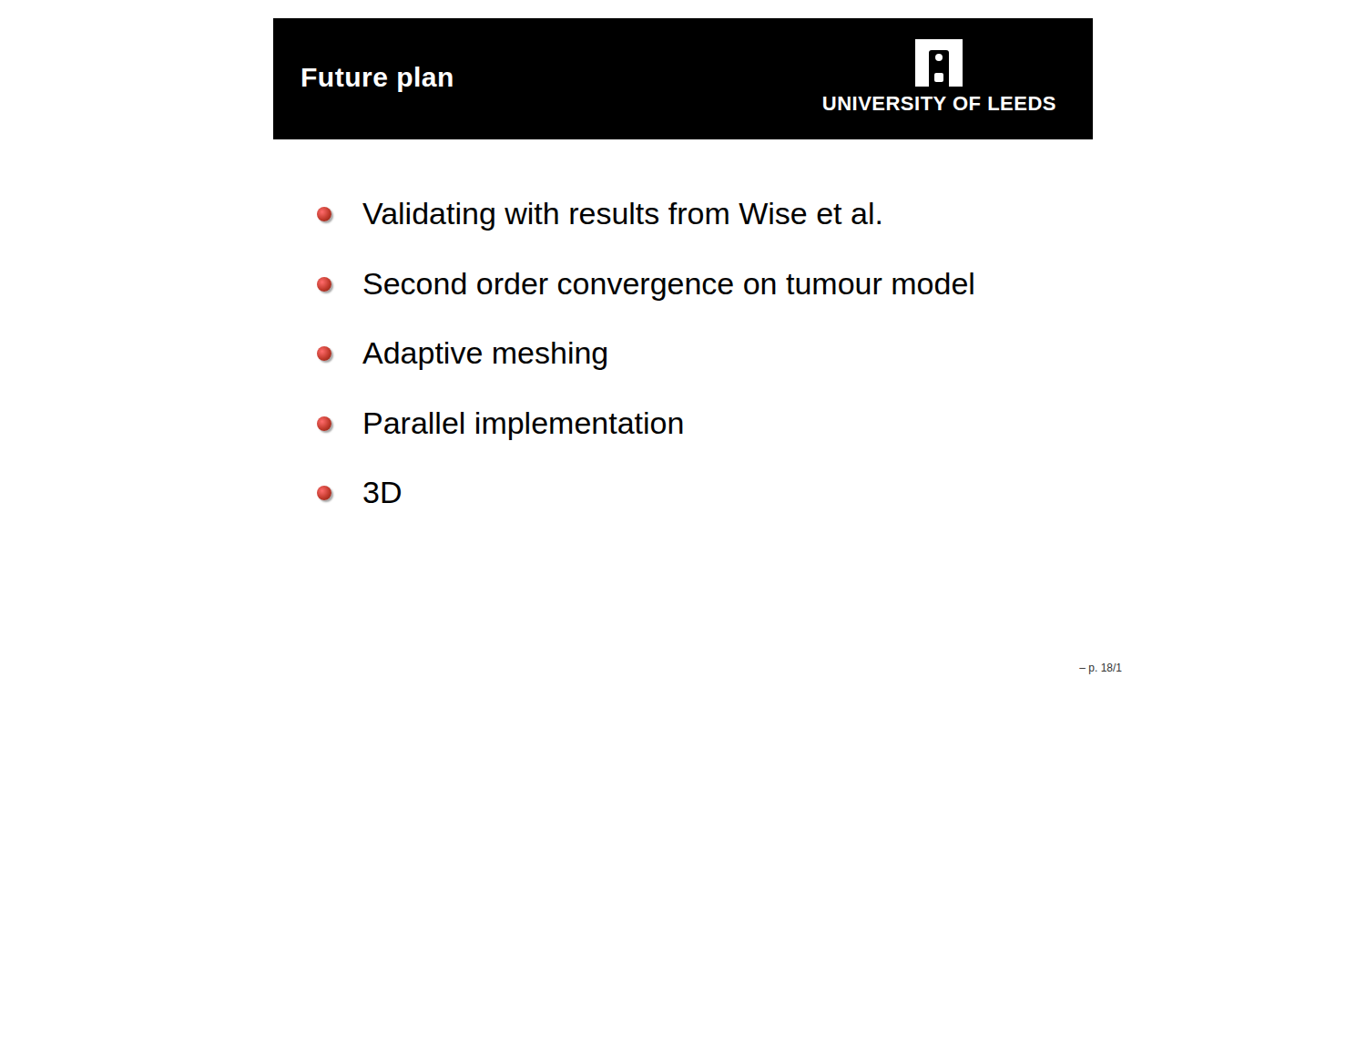Future plan
UNIVERSITY OF LEEDS
Validating with results from Wise et al.
Second order convergence on tumour model
Adaptive meshing
Parallel implementation
3D
– p. 18/1